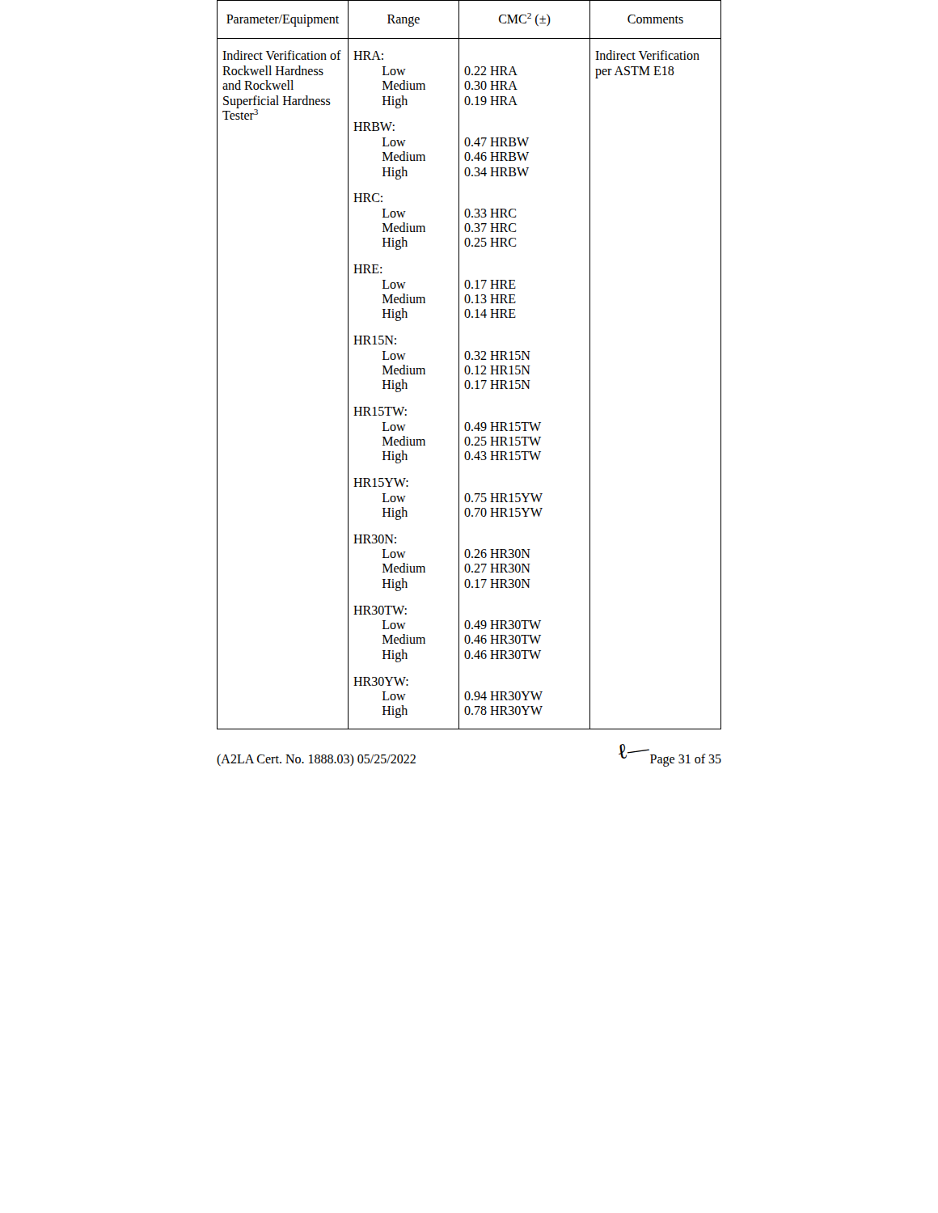| Parameter/Equipment | Range | CMC 2 (±) | Comments |
| --- | --- | --- | --- |
| Indirect Verification of Rockwell Hardness and Rockwell Superficial Hardness Tester 3 | HRA: Low Medium High HRBW: Low Medium High HRC: Low Medium High HRE: Low Medium High HR15N: Low Medium High HR15TW: Low Medium High HR15YW: Low High HR30N: Low Medium High HR30TW: Low Medium High HR30YW: Low High | 0.22 HRA 0.30 HRA 0.19 HRA 0.47 HRBW 0.46 HRBW 0.34 HRBW 0.33 HRC 0.37 HRC 0.25 HRC 0.17 HRE 0.13 HRE 0.14 HRE 0.32 HR15N 0.12 HR15N 0.17 HR15N 0.49 HR15TW 0.25 HR15TW 0.43 HR15TW 0.75 HR15YW 0.70 HR15YW 0.26 HR30N 0.27 HR30N 0.17 HR30N 0.49 HR30TW 0.46 HR30TW 0.46 HR30TW 0.94 HR30YW 0.78 HR30YW | Indirect Verification per ASTM E18 |
(A2LA Cert. No. 1888.03) 05/25/2022 Page 31 of 35 ℓ—